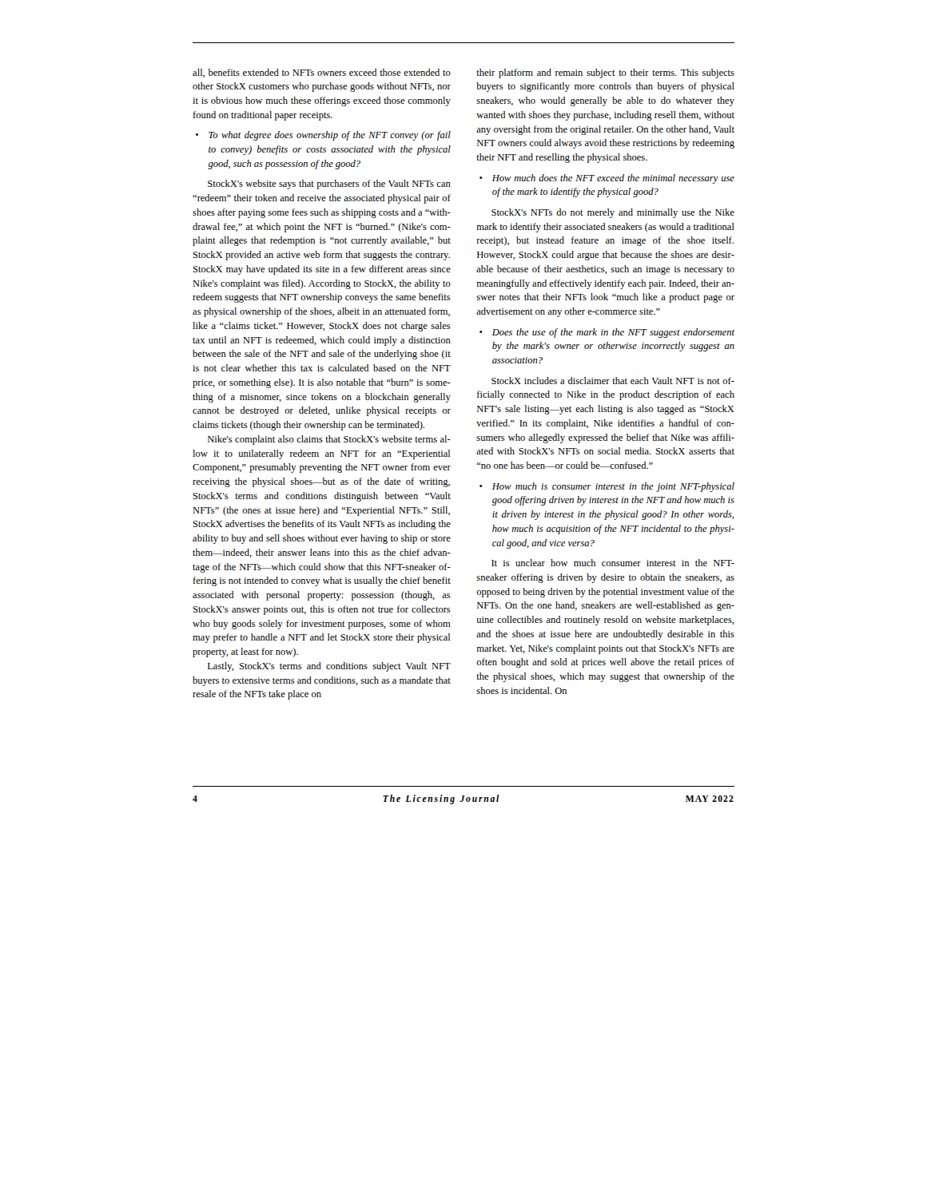all, benefits extended to NFTs owners exceed those extended to other StockX customers who purchase goods without NFTs, nor it is obvious how much these offerings exceed those commonly found on traditional paper receipts.
To what degree does ownership of the NFT convey (or fail to convey) benefits or costs associated with the physical good, such as possession of the good?
StockX's website says that purchasers of the Vault NFTs can “redeem” their token and receive the associated physical pair of shoes after paying some fees such as shipping costs and a “withdrawal fee,” at which point the NFT is “burned.” (Nike's complaint alleges that redemption is “not currently available,” but StockX provided an active web form that suggests the contrary. StockX may have updated its site in a few different areas since Nike's complaint was filed). According to StockX, the ability to redeem suggests that NFT ownership conveys the same benefits as physical ownership of the shoes, albeit in an attenuated form, like a “claims ticket.” However, StockX does not charge sales tax until an NFT is redeemed, which could imply a distinction between the sale of the NFT and sale of the underlying shoe (it is not clear whether this tax is calculated based on the NFT price, or something else). It is also notable that “burn” is something of a misnomer, since tokens on a blockchain generally cannot be destroyed or deleted, unlike physical receipts or claims tickets (though their ownership can be terminated).
Nike's complaint also claims that StockX's website terms allow it to unilaterally redeem an NFT for an “Experiential Component,” presumably preventing the NFT owner from ever receiving the physical shoes—but as of the date of writing, StockX's terms and conditions distinguish between “Vault NFTs” (the ones at issue here) and “Experiential NFTs.” Still, StockX advertises the benefits of its Vault NFTs as including the ability to buy and sell shoes without ever having to ship or store them—indeed, their answer leans into this as the chief advantage of the NFTs—which could show that this NFT-sneaker offering is not intended to convey what is usually the chief benefit associated with personal property: possession (though, as StockX's answer points out, this is often not true for collectors who buy goods solely for investment purposes, some of whom may prefer to handle a NFT and let StockX store their physical property, at least for now).
Lastly, StockX's terms and conditions subject Vault NFT buyers to extensive terms and conditions, such as a mandate that resale of the NFTs take place on
their platform and remain subject to their terms. This subjects buyers to significantly more controls than buyers of physical sneakers, who would generally be able to do whatever they wanted with shoes they purchase, including resell them, without any oversight from the original retailer. On the other hand, Vault NFT owners could always avoid these restrictions by redeeming their NFT and reselling the physical shoes.
How much does the NFT exceed the minimal necessary use of the mark to identify the physical good?
StockX's NFTs do not merely and minimally use the Nike mark to identify their associated sneakers (as would a traditional receipt), but instead feature an image of the shoe itself. However, StockX could argue that because the shoes are desirable because of their aesthetics, such an image is necessary to meaningfully and effectively identify each pair. Indeed, their answer notes that their NFTs look “much like a product page or advertisement on any other e-commerce site.”
Does the use of the mark in the NFT suggest endorsement by the mark's owner or otherwise incorrectly suggest an association?
StockX includes a disclaimer that each Vault NFT is not officially connected to Nike in the product description of each NFT's sale listing—yet each listing is also tagged as “StockX verified.” In its complaint, Nike identifies a handful of consumers who allegedly expressed the belief that Nike was affiliated with StockX's NFTs on social media. StockX asserts that “no one has been—or could be—confused.”
How much is consumer interest in the joint NFT-physical good offering driven by interest in the NFT and how much is it driven by interest in the physical good? In other words, how much is acquisition of the NFT incidental to the physical good, and vice versa?
It is unclear how much consumer interest in the NFT-sneaker offering is driven by desire to obtain the sneakers, as opposed to being driven by the potential investment value of the NFTs. On the one hand, sneakers are well-established as genuine collectibles and routinely resold on website marketplaces, and the shoes at issue here are undoubtedly desirable in this market. Yet, Nike's complaint points out that StockX's NFTs are often bought and sold at prices well above the retail prices of the physical shoes, which may suggest that ownership of the shoes is incidental. On
4 The Licensing Journal May 2022